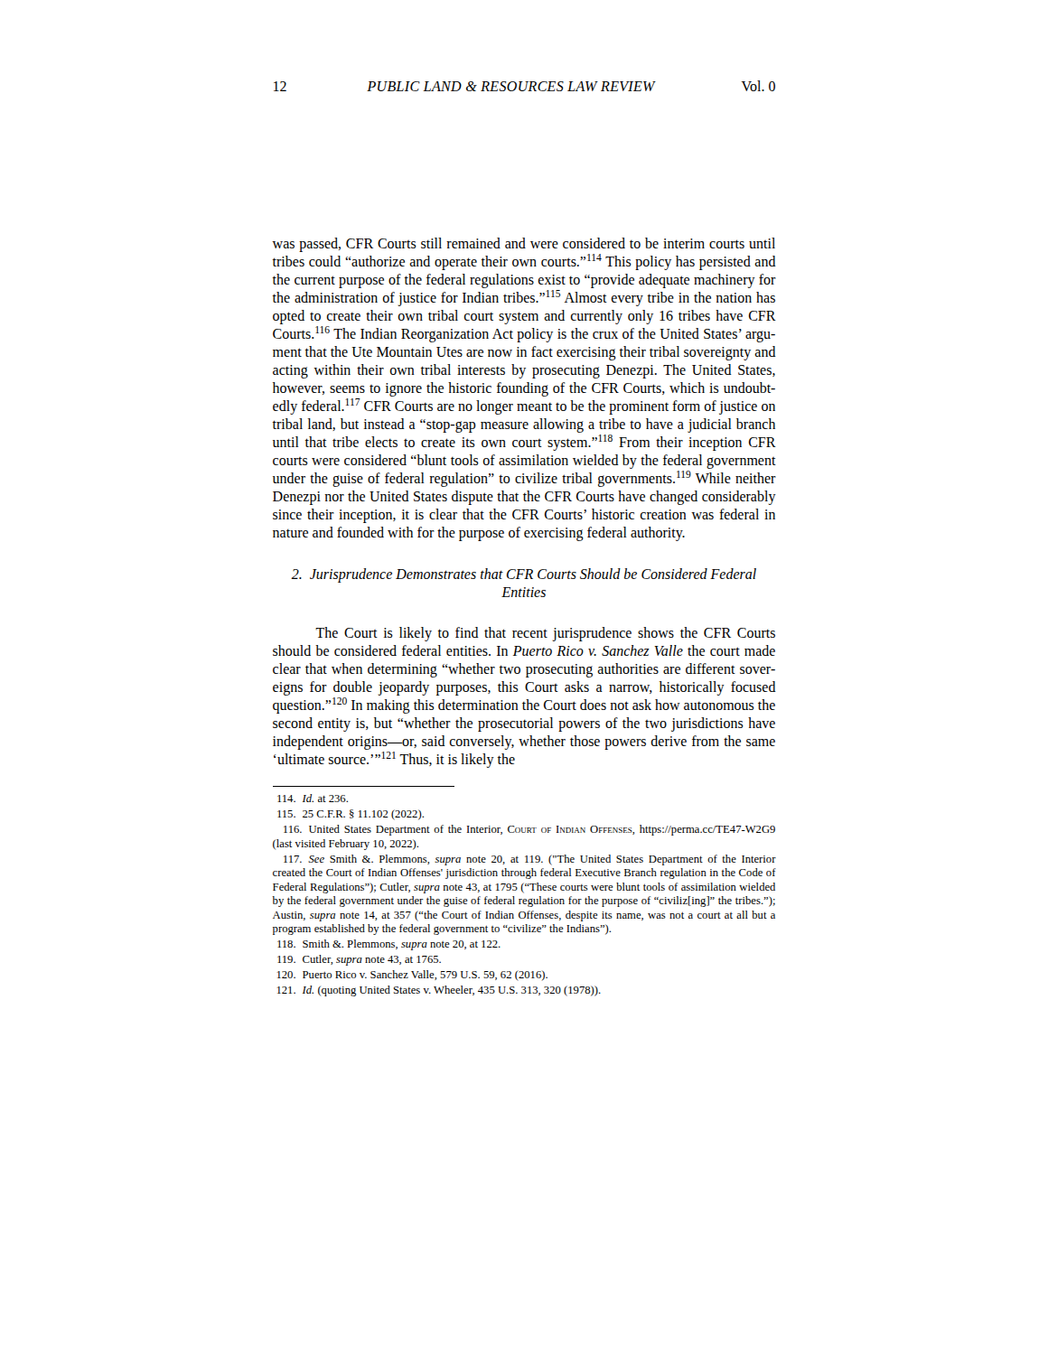12 PUBLIC LAND & RESOURCES LAW REVIEW Vol. 0
was passed, CFR Courts still remained and were considered to be interim courts until tribes could “authorize and operate their own courts.”114 This policy has persisted and the current purpose of the federal regulations exist to “provide adequate machinery for the administration of justice for Indian tribes.”115 Almost every tribe in the nation has opted to create their own tribal court system and currently only 16 tribes have CFR Courts.116 The Indian Reorganization Act policy is the crux of the United States’ argument that the Ute Mountain Utes are now in fact exercising their tribal sovereignty and acting within their own tribal interests by prosecuting Denezpi. The United States, however, seems to ignore the historic founding of the CFR Courts, which is undoubtedly federal.117 CFR Courts are no longer meant to be the prominent form of justice on tribal land, but instead a “stop-gap measure allowing a tribe to have a judicial branch until that tribe elects to create its own court system.”118 From their inception CFR courts were considered “blunt tools of assimilation wielded by the federal government under the guise of federal regulation” to civilize tribal governments.119 While neither Denezpi nor the United States dispute that the CFR Courts have changed considerably since their inception, it is clear that the CFR Courts’ historic creation was federal in nature and founded with for the purpose of exercising federal authority.
2. Jurisprudence Demonstrates that CFR Courts Should be Considered Federal Entities
The Court is likely to find that recent jurisprudence shows the CFR Courts should be considered federal entities. In Puerto Rico v. Sanchez Valle the court made clear that when determining “whether two prosecuting authorities are different sovereigns for double jeopardy purposes, this Court asks a narrow, historically focused question.”120 In making this determination the Court does not ask how autonomous the second entity is, but “whether the prosecutorial powers of the two jurisdictions have independent origins—or, said conversely, whether those powers derive from the same ‘ultimate source.’”121 Thus, it is likely the
114. Id. at 236.
115. 25 C.F.R. § 11.102 (2022).
116. United States Department of the Interior, Court of Indian Offenses, https://perma.cc/TE47-W2G9 (last visited February 10, 2022).
117. See Smith &. Plemmons, supra note 20, at 119. ("The United States Department of the Interior created the Court of Indian Offenses' jurisdiction through federal Executive Branch regulation in the Code of Federal Regulations”); Cutler, supra note 43, at 1795 (“These courts were blunt tools of assimilation wielded by the federal government under the guise of federal regulation for the purpose of “civiliz[ing]” the tribes.”); Austin, supra note 14, at 357 (“the Court of Indian Offenses, despite its name, was not a court at all but a program established by the federal government to “civilize” the Indians”).
118. Smith &. Plemmons, supra note 20, at 122.
119. Cutler, supra note 43, at 1765.
120. Puerto Rico v. Sanchez Valle, 579 U.S. 59, 62 (2016).
121. Id. (quoting United States v. Wheeler, 435 U.S. 313, 320 (1978)).